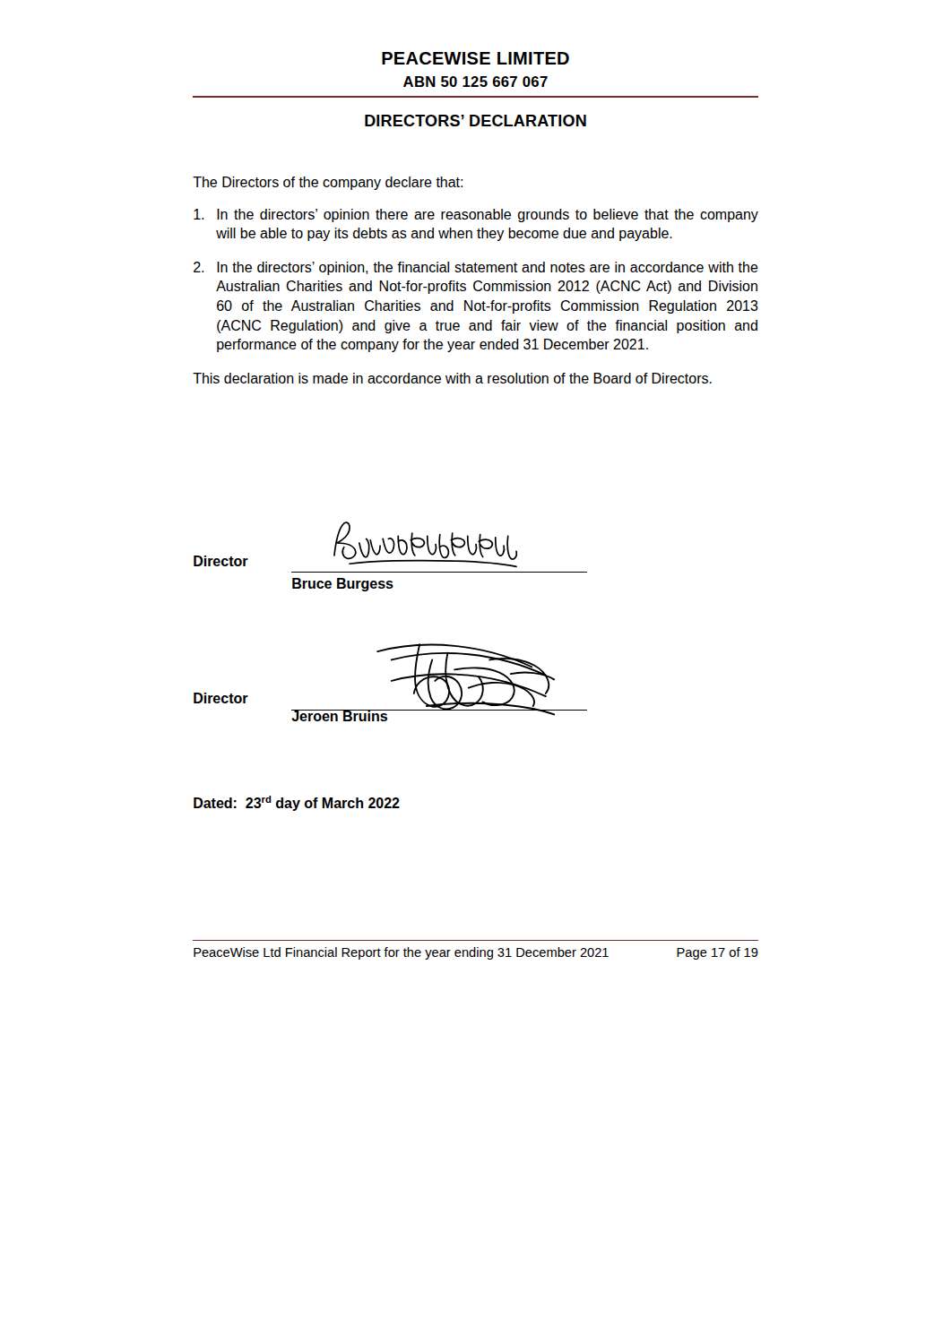PEACEWISE LIMITED
ABN 50 125 667 067
DIRECTORS’ DECLARATION
The Directors of the company declare that:
In the directors’ opinion there are reasonable grounds to believe that the company will be able to pay its debts as and when they become due and payable.
In the directors’ opinion, the financial statement and notes are in accordance with the Australian Charities and Not-for-profits Commission 2012 (ACNC Act) and Division 60 of the Australian Charities and Not-for-profits Commission Regulation 2013 (ACNC Regulation) and give a true and fair view of the financial position and performance of the company for the year ended 31 December 2021.
This declaration is made in accordance with a resolution of the Board of Directors.
Director
Bruce Burgess
Director
Jeroen Bruins
Dated: 23rd day of March 2022
PeaceWise Ltd Financial Report for the year ending 31 December 2021 Page 17 of 19